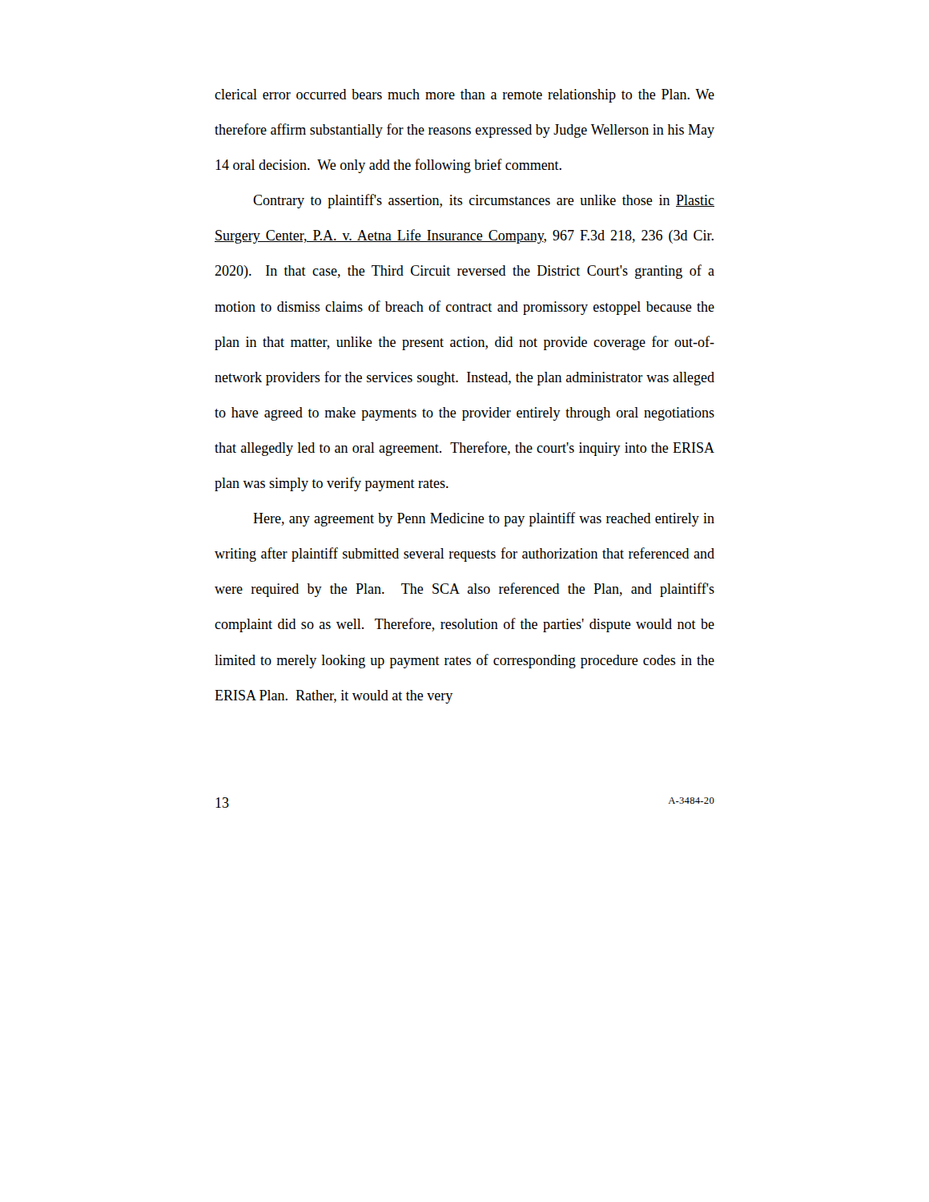clerical error occurred bears much more than a remote relationship to the Plan. We therefore affirm substantially for the reasons expressed by Judge Wellerson in his May 14 oral decision. We only add the following brief comment.
Contrary to plaintiff's assertion, its circumstances are unlike those in Plastic Surgery Center, P.A. v. Aetna Life Insurance Company, 967 F.3d 218, 236 (3d Cir. 2020). In that case, the Third Circuit reversed the District Court's granting of a motion to dismiss claims of breach of contract and promissory estoppel because the plan in that matter, unlike the present action, did not provide coverage for out-of-network providers for the services sought. Instead, the plan administrator was alleged to have agreed to make payments to the provider entirely through oral negotiations that allegedly led to an oral agreement. Therefore, the court's inquiry into the ERISA plan was simply to verify payment rates.
Here, any agreement by Penn Medicine to pay plaintiff was reached entirely in writing after plaintiff submitted several requests for authorization that referenced and were required by the Plan. The SCA also referenced the Plan, and plaintiff's complaint did so as well. Therefore, resolution of the parties' dispute would not be limited to merely looking up payment rates of corresponding procedure codes in the ERISA Plan. Rather, it would at the very
13 A-3484-20